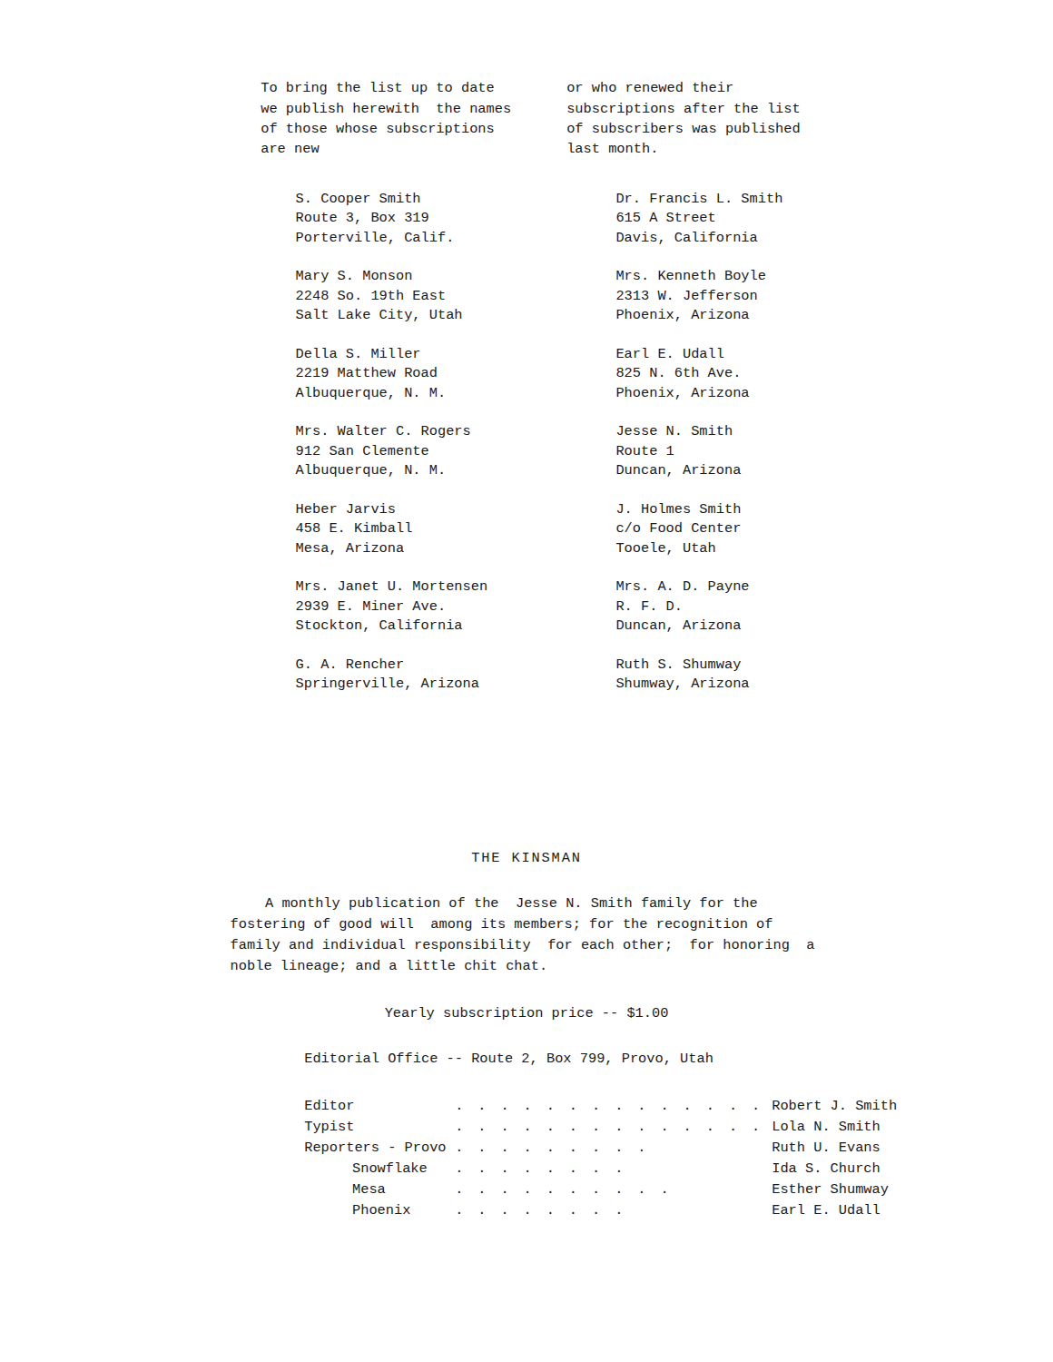To bring the list up to date we publish herewith the names of those whose subscriptions are new
or who renewed their subscriptions after the list of subscribers was published last month.
S. Cooper Smith Route 3, Box 319 Porterville, Calif. Mary S. Monson 2248 So. 19th East Salt Lake City, Utah Della S. Miller 2219 Matthew Road Albuquerque, N. M. Mrs. Walter C. Rogers 912 San Clemente Albuquerque, N. M. Heber Jarvis 458 E. Kimball Mesa, Arizona Mrs. Janet U. Mortensen 2939 E. Miner Ave. Stockton, California G. A. Rencher Springerville, Arizona
Dr. Francis L. Smith 615 A Street Davis, California Mrs. Kenneth Boyle 2313 W. Jefferson Phoenix, Arizona Earl E. Udall 825 N. 6th Ave. Phoenix, Arizona Jesse N. Smith Route 1 Duncan, Arizona J. Holmes Smith c/o Food Center Tooele, Utah Mrs. A. D. Payne R. F. D. Duncan, Arizona Ruth S. Shumway Shumway, Arizona
THE KINSMAN
A monthly publication of the Jesse N. Smith family for the fostering of good will among its members; for the recognition of family and individual responsibility for each other; for honoring a noble lineage; and a little chit chat.
Yearly subscription price -- $1.00
Editorial Office -- Route 2, Box 799, Provo, Utah
| Editor | . . . . . . . . . . . . . . | Robert J. Smith |
| Typist | . . . . . . . . . . . . . . | Lola N. Smith |
| Reporters - Provo | . . . . . . . . . | Ruth U. Evans |
| Snowflake | . . . . . . . . | Ida S. Church |
| Mesa | . . . . . . . . . . | Esther Shumway |
| Phoenix | . . . . . . . . | Earl E. Udall |